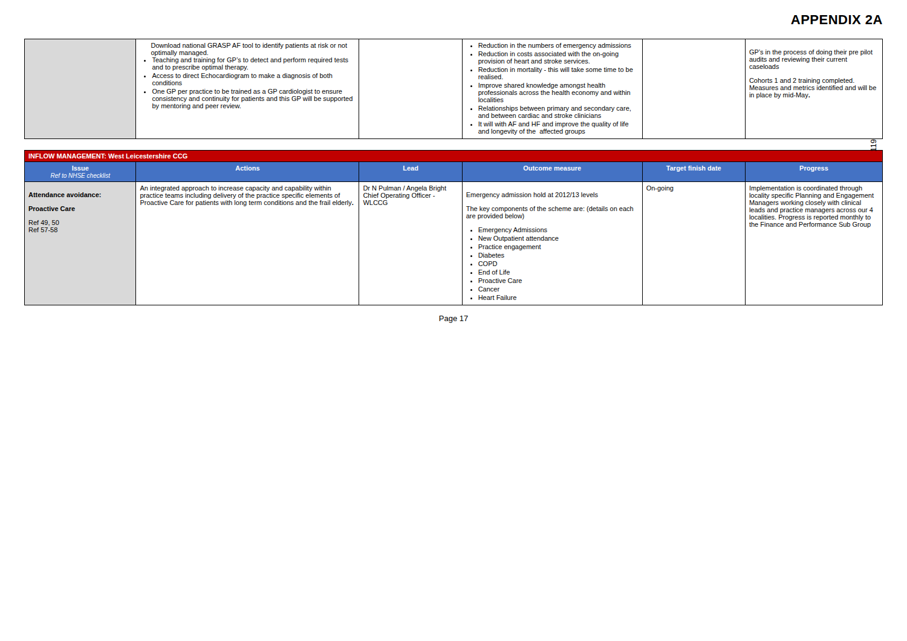APPENDIX 2A
| | Download national GRASP AF tool to identify patients at risk or not optimally managed. Teaching and training for GP’s to detect and perform required tests and to prescribe optimal therapy. Access to direct Echocardiogram to make a diagnosis of both conditions One GP per practice to be trained as a GP cardiologist to ensure consistency and continuity for patients and this GP will be supported by mentoring and peer review. | | Reduction in the numbers of emergency admissions Reduction in costs associated with the on-going provision of heart and stroke services. Reduction in mortality - this will take some time to be realised. Improve shared knowledge amongst health professionals across the health economy and within localities Relationships between primary and secondary care, and between cardiac and stroke clinicians It will with AF and HF and improve the quality of life and longevity of the affected groups | | GP’s in the process of doing their pre pilot audits and reviewing their current caseloads Cohorts 1 and 2 training completed. Measures and metrics identified and will be in place by mid-May . |
119
| INFLOW MANAGEMENT: West Leicestershire CCG |
| Issue Ref to NHSE checklist | Actions | Lead | Outcome measure | Target finish date | Progress |
| Attendance avoidance: Proactive Care Ref 49, 50 Ref 57-58 | An integrated approach to increase capacity and capability within practice teams including delivery of the practice specific elements of Proactive Care for patients with long term conditions and the frail elderly . | Dr N Pulman / Angela Bright Chief Operating Officer - WLCCG | Emergency admission hold at 2012/13 levels The key components of the scheme are: (details on each are provided below) Emergency Admissions New Outpatient attendance Practice engagement Diabetes COPD End of Life Proactive Care Cancer Heart Failure | On-going | Implementation is coordinated through locality specific Planning and Engagement Managers working closely with clinical leads and practice managers across our 4 localities. Progress is reported monthly to the Finance and Performance Sub Group |
Page 17